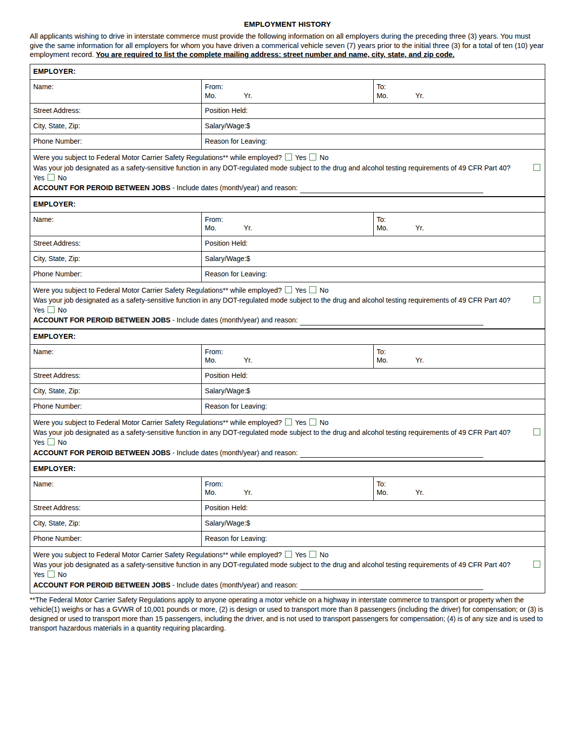EMPLOYMENT HISTORY
All applicants wishing to drive in interstate commerce must provide the following information on all employers during the preceding three (3) years. You must give the same information for all employers for whom you have driven a commerical vehicle seven (7) years prior to the initial three (3) for a total of ten (10) year employment record. You are required to list the complete mailing address: street number and name, city, state, and zip code.
| EMPLOYER: |
| Name: | From: Mo. Yr. | To: Mo. Yr. |
| Street Address: | Position Held: |
| City, State, Zip: | Salary/Wage:$ |
| Phone Number: | Reason for Leaving: |
| Were you subject to Federal Motor Carrier Safety Regulations** while employed? Yes No Was your job designated as a safety-sensitive function in any DOT-regulated mode subject to the drug and alcohol testing requirements of 49 CFR Part 40? Yes No ACCOUNT FOR PEROID BETWEEN JOBS - Include dates (month/year) and reason: |
| EMPLOYER: |
| Name: | From: Mo. Yr. | To: Mo. Yr. |
| Street Address: | Position Held: |
| City, State, Zip: | Salary/Wage:$ |
| Phone Number: | Reason for Leaving: |
| Were you subject to Federal Motor Carrier Safety Regulations** while employed? Yes No Was your job designated as a safety-sensitive function in any DOT-regulated mode subject to the drug and alcohol testing requirements of 49 CFR Part 40? Yes No ACCOUNT FOR PEROID BETWEEN JOBS - Include dates (month/year) and reason: |
| EMPLOYER: |
| Name: | From: Mo. Yr. | To: Mo. Yr. |
| Street Address: | Position Held: |
| City, State, Zip: | Salary/Wage:$ |
| Phone Number: | Reason for Leaving: |
| Were you subject to Federal Motor Carrier Safety Regulations** while employed? Yes No Was your job designated as a safety-sensitive function in any DOT-regulated mode subject to the drug and alcohol testing requirements of 49 CFR Part 40? Yes No ACCOUNT FOR PEROID BETWEEN JOBS - Include dates (month/year) and reason: |
| EMPLOYER: |
| Name: | From: Mo. Yr. | To: Mo. Yr. |
| Street Address: | Position Held: |
| City, State, Zip: | Salary/Wage:$ |
| Phone Number: | Reason for Leaving: |
| Were you subject to Federal Motor Carrier Safety Regulations** while employed? Yes No Was your job designated as a safety-sensitive function in any DOT-regulated mode subject to the drug and alcohol testing requirements of 49 CFR Part 40? Yes No ACCOUNT FOR PEROID BETWEEN JOBS - Include dates (month/year) and reason: |
**The Federal Motor Carrier Safety Regulations apply to anyone operating a motor vehicle on a highway in interstate commerce to transport or property when the vehicle(1) weighs or has a GVWR of 10,001 pounds or more, (2) is design or used to transport more than 8 passengers (including the driver) for compensation; or (3) is designed or used to transport more than 15 passengers, including the driver, and is not used to transport passengers for compensation; (4) is of any size and is used to transport hazardous materials in a quantity requiring placarding.